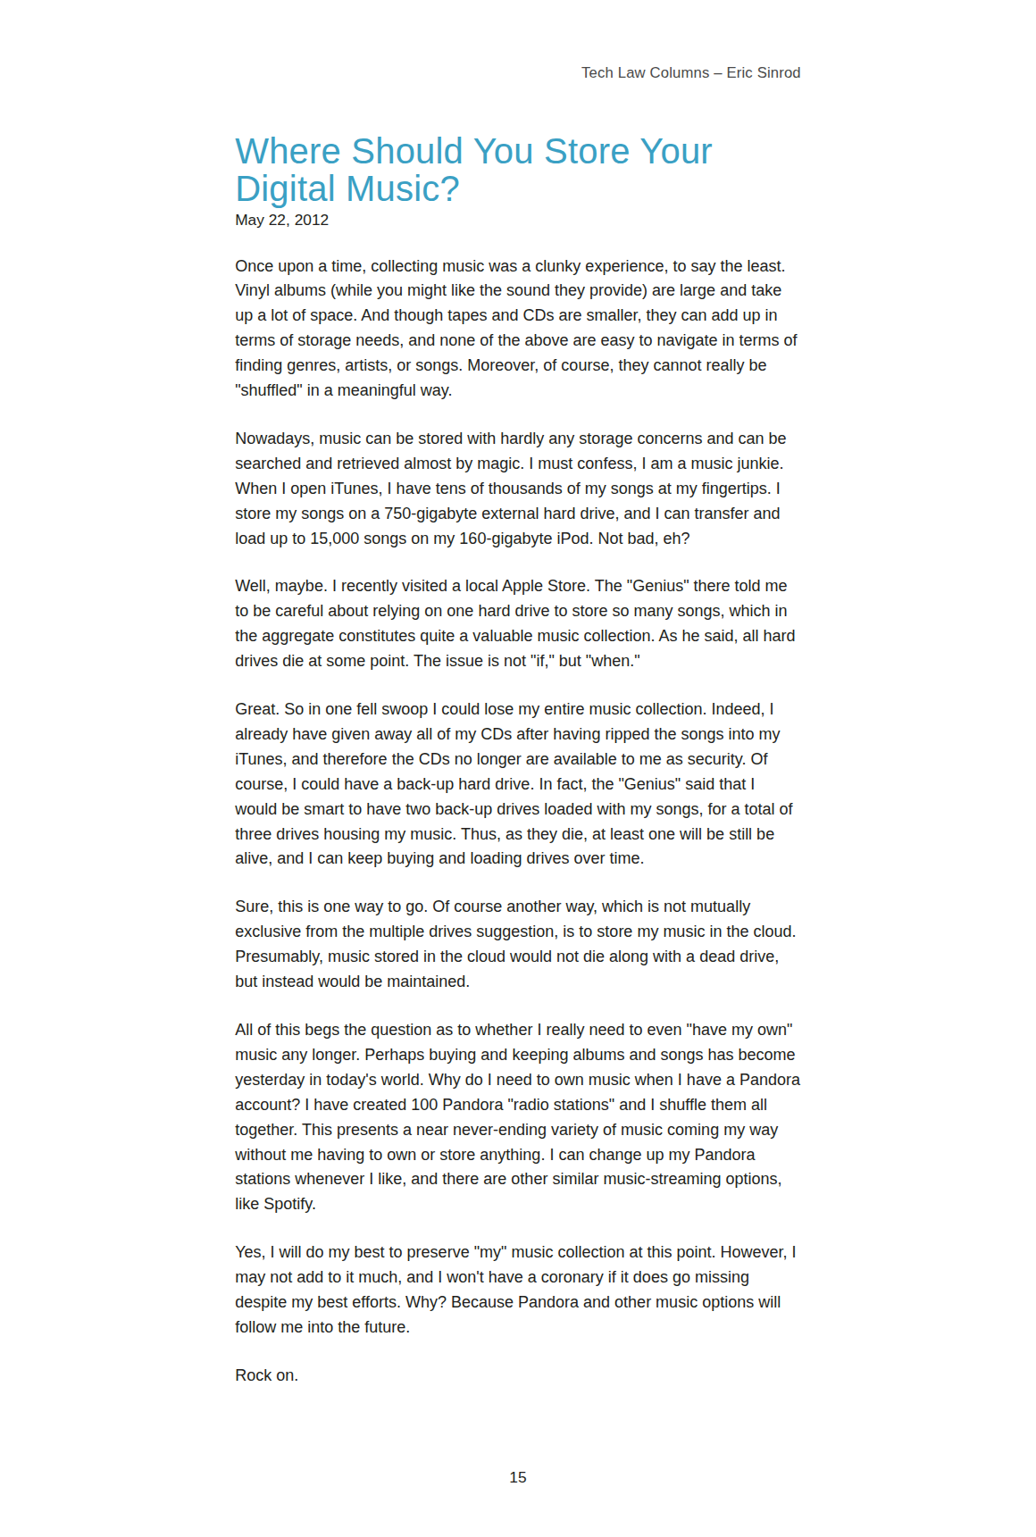Tech Law Columns – Eric Sinrod
Where Should You Store Your Digital Music?
May 22, 2012
Once upon a time, collecting music was a clunky experience, to say the least. Vinyl albums (while you might like the sound they provide) are large and take up a lot of space. And though tapes and CDs are smaller, they can add up in terms of storage needs, and none of the above are easy to navigate in terms of finding genres, artists, or songs. Moreover, of course, they cannot really be "shuffled" in a meaningful way.
Nowadays, music can be stored with hardly any storage concerns and can be searched and retrieved almost by magic. I must confess, I am a music junkie. When I open iTunes, I have tens of thousands of my songs at my fingertips. I store my songs on a 750-gigabyte external hard drive, and I can transfer and load up to 15,000 songs on my 160-gigabyte iPod. Not bad, eh?
Well, maybe. I recently visited a local Apple Store. The "Genius" there told me to be careful about relying on one hard drive to store so many songs, which in the aggregate constitutes quite a valuable music collection. As he said, all hard drives die at some point. The issue is not "if," but "when."
Great. So in one fell swoop I could lose my entire music collection. Indeed, I already have given away all of my CDs after having ripped the songs into my iTunes, and therefore the CDs no longer are available to me as security. Of course, I could have a back-up hard drive. In fact, the "Genius" said that I would be smart to have two back-up drives loaded with my songs, for a total of three drives housing my music. Thus, as they die, at least one will be still be alive, and I can keep buying and loading drives over time.
Sure, this is one way to go. Of course another way, which is not mutually exclusive from the multiple drives suggestion, is to store my music in the cloud. Presumably, music stored in the cloud would not die along with a dead drive, but instead would be maintained.
All of this begs the question as to whether I really need to even "have my own" music any longer. Perhaps buying and keeping albums and songs has become yesterday in today's world. Why do I need to own music when I have a Pandora account? I have created 100 Pandora "radio stations" and I shuffle them all together. This presents a near never-ending variety of music coming my way without me having to own or store anything. I can change up my Pandora stations whenever I like, and there are other similar music-streaming options, like Spotify.
Yes, I will do my best to preserve "my" music collection at this point. However, I may not add to it much, and I won't have a coronary if it does go missing despite my best efforts. Why? Because Pandora and other music options will follow me into the future.
Rock on.
15